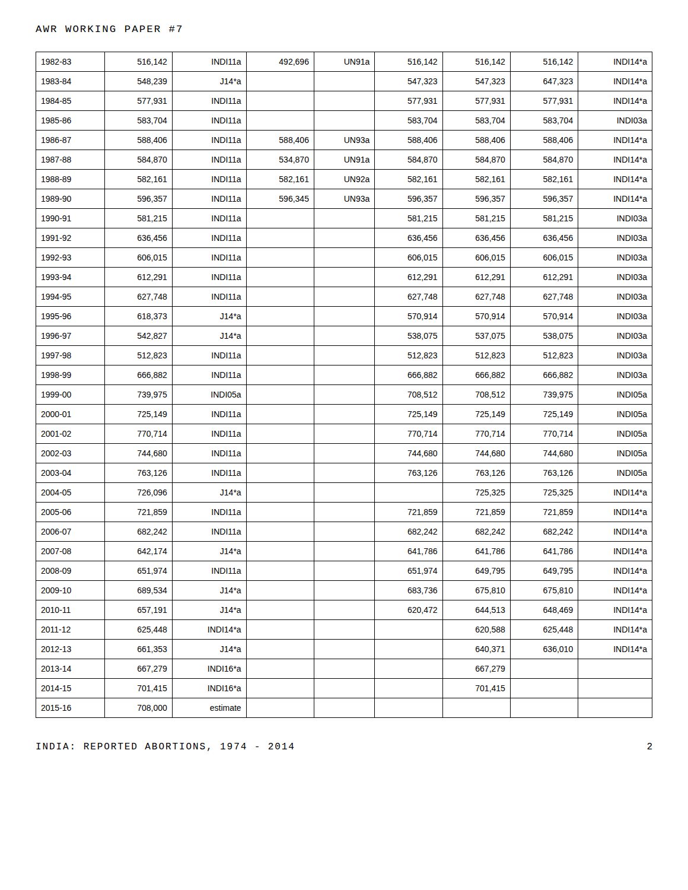AWR Working Paper #7
| 1982-83 | 516,142 | INDI11a | 492,696 | UN91a | 516,142 | 516,142 | 516,142 | INDI14*a |
| 1983-84 | 548,239 | J14*a | | | 547,323 | 547,323 | 647,323 | INDI14*a |
| 1984-85 | 577,931 | INDI11a | | | 577,931 | 577,931 | 577,931 | INDI14*a |
| 1985-86 | 583,704 | INDI11a | | | 583,704 | 583,704 | 583,704 | INDI03a |
| 1986-87 | 588,406 | INDI11a | 588,406 | UN93a | 588,406 | 588,406 | 588,406 | INDI14*a |
| 1987-88 | 584,870 | INDI11a | 534,870 | UN91a | 584,870 | 584,870 | 584,870 | INDI14*a |
| 1988-89 | 582,161 | INDI11a | 582,161 | UN92a | 582,161 | 582,161 | 582,161 | INDI14*a |
| 1989-90 | 596,357 | INDI11a | 596,345 | UN93a | 596,357 | 596,357 | 596,357 | INDI14*a |
| 1990-91 | 581,215 | INDI11a | | | 581,215 | 581,215 | 581,215 | INDI03a |
| 1991-92 | 636,456 | INDI11a | | | 636,456 | 636,456 | 636,456 | INDI03a |
| 1992-93 | 606,015 | INDI11a | | | 606,015 | 606,015 | 606,015 | INDI03a |
| 1993-94 | 612,291 | INDI11a | | | 612,291 | 612,291 | 612,291 | INDI03a |
| 1994-95 | 627,748 | INDI11a | | | 627,748 | 627,748 | 627,748 | INDI03a |
| 1995-96 | 618,373 | J14*a | | | 570,914 | 570,914 | 570,914 | INDI03a |
| 1996-97 | 542,827 | J14*a | | | 538,075 | 537,075 | 538,075 | INDI03a |
| 1997-98 | 512,823 | INDI11a | | | 512,823 | 512,823 | 512,823 | INDI03a |
| 1998-99 | 666,882 | INDI11a | | | 666,882 | 666,882 | 666,882 | INDI03a |
| 1999-00 | 739,975 | INDI05a | | | 708,512 | 708,512 | 739,975 | INDI05a |
| 2000-01 | 725,149 | INDI11a | | | 725,149 | 725,149 | 725,149 | INDI05a |
| 2001-02 | 770,714 | INDI11a | | | 770,714 | 770,714 | 770,714 | INDI05a |
| 2002-03 | 744,680 | INDI11a | | | 744,680 | 744,680 | 744,680 | INDI05a |
| 2003-04 | 763,126 | INDI11a | | | 763,126 | 763,126 | 763,126 | INDI05a |
| 2004-05 | 726,096 | J14*a | | | | 725,325 | 725,325 | INDI14*a |
| 2005-06 | 721,859 | INDI11a | | | 721,859 | 721,859 | 721,859 | INDI14*a |
| 2006-07 | 682,242 | INDI11a | | | 682,242 | 682,242 | 682,242 | INDI14*a |
| 2007-08 | 642,174 | J14*a | | | 641,786 | 641,786 | 641,786 | INDI14*a |
| 2008-09 | 651,974 | INDI11a | | | 651,974 | 649,795 | 649,795 | INDI14*a |
| 2009-10 | 689,534 | J14*a | | | 683,736 | 675,810 | 675,810 | INDI14*a |
| 2010-11 | 657,191 | J14*a | | | 620,472 | 644,513 | 648,469 | INDI14*a |
| 2011-12 | 625,448 | INDI14*a | | | | 620,588 | 625,448 | INDI14*a |
| 2012-13 | 661,353 | J14*a | | | | 640,371 | 636,010 | INDI14*a |
| 2013-14 | 667,279 | INDI16*a | | | | 667,279 | | |
| 2014-15 | 701,415 | INDI16*a | | | | 701,415 | | |
| 2015-16 | 708,000 | estimate | | | | | | |
India: Reported abortions, 1974 - 2014 2